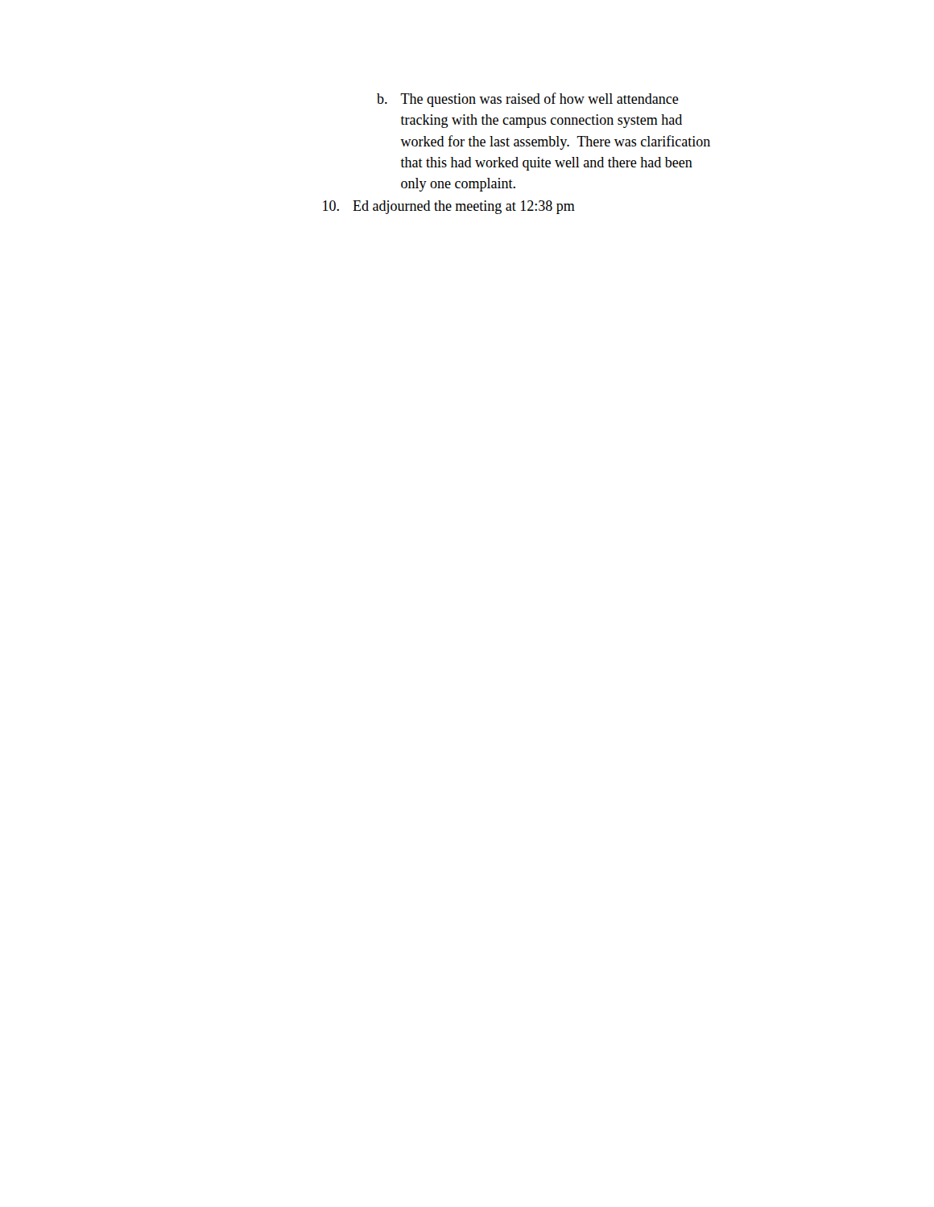The question was raised of how well attendance tracking with the campus connection system had worked for the last assembly. There was clarification that this had worked quite well and there had been only one complaint.
Ed adjourned the meeting at 12:38 pm